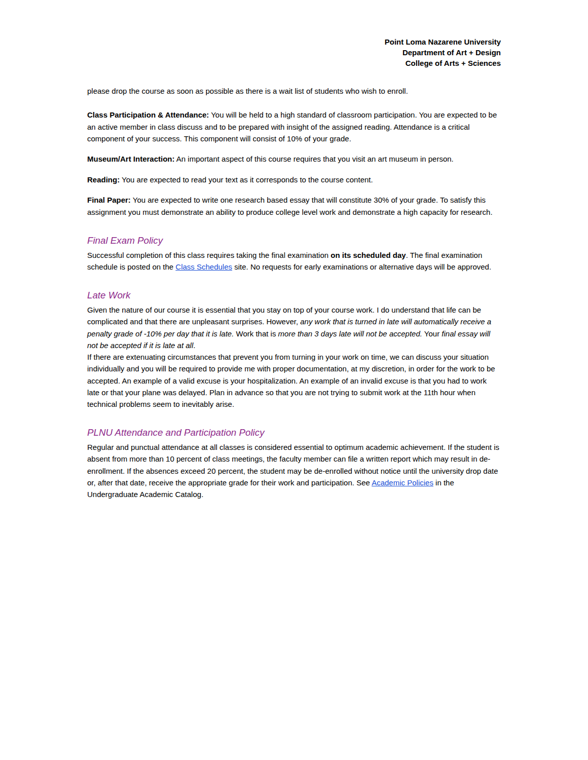Point Loma Nazarene University
Department of Art + Design
College of Arts + Sciences
please drop the course as soon as possible as there is a wait list of students who wish to enroll.
Class Participation & Attendance: You will be held to a high standard of classroom participation. You are expected to be an active member in class discuss and to be prepared with insight of the assigned reading. Attendance is a critical component of your success. This component will consist of 10% of your grade.
Museum/Art Interaction: An important aspect of this course requires that you visit an art museum in person.
Reading: You are expected to read your text as it corresponds to the course content.
Final Paper: You are expected to write one research based essay that will constitute 30% of your grade. To satisfy this assignment you must demonstrate an ability to produce college level work and demonstrate a high capacity for research.
Final Exam Policy
Successful completion of this class requires taking the final examination on its scheduled day. The final examination schedule is posted on the Class Schedules site. No requests for early examinations or alternative days will be approved.
Late Work
Given the nature of our course it is essential that you stay on top of your course work. I do understand that life can be complicated and that there are unpleasant surprises. However, any work that is turned in late will automatically receive a penalty grade of -10% per day that it is late. Work that is more than 3 days late will not be accepted. Your final essay will not be accepted if it is late at all.
If there are extenuating circumstances that prevent you from turning in your work on time, we can discuss your situation individually and you will be required to provide me with proper documentation, at my discretion, in order for the work to be accepted. An example of a valid excuse is your hospitalization. An example of an invalid excuse is that you had to work late or that your plane was delayed. Plan in advance so that you are not trying to submit work at the 11th hour when technical problems seem to inevitably arise.
PLNU Attendance and Participation Policy
Regular and punctual attendance at all classes is considered essential to optimum academic achievement. If the student is absent from more than 10 percent of class meetings, the faculty member can file a written report which may result in de-enrollment. If the absences exceed 20 percent, the student may be de-enrolled without notice until the university drop date or, after that date, receive the appropriate grade for their work and participation. See Academic Policies in the Undergraduate Academic Catalog.